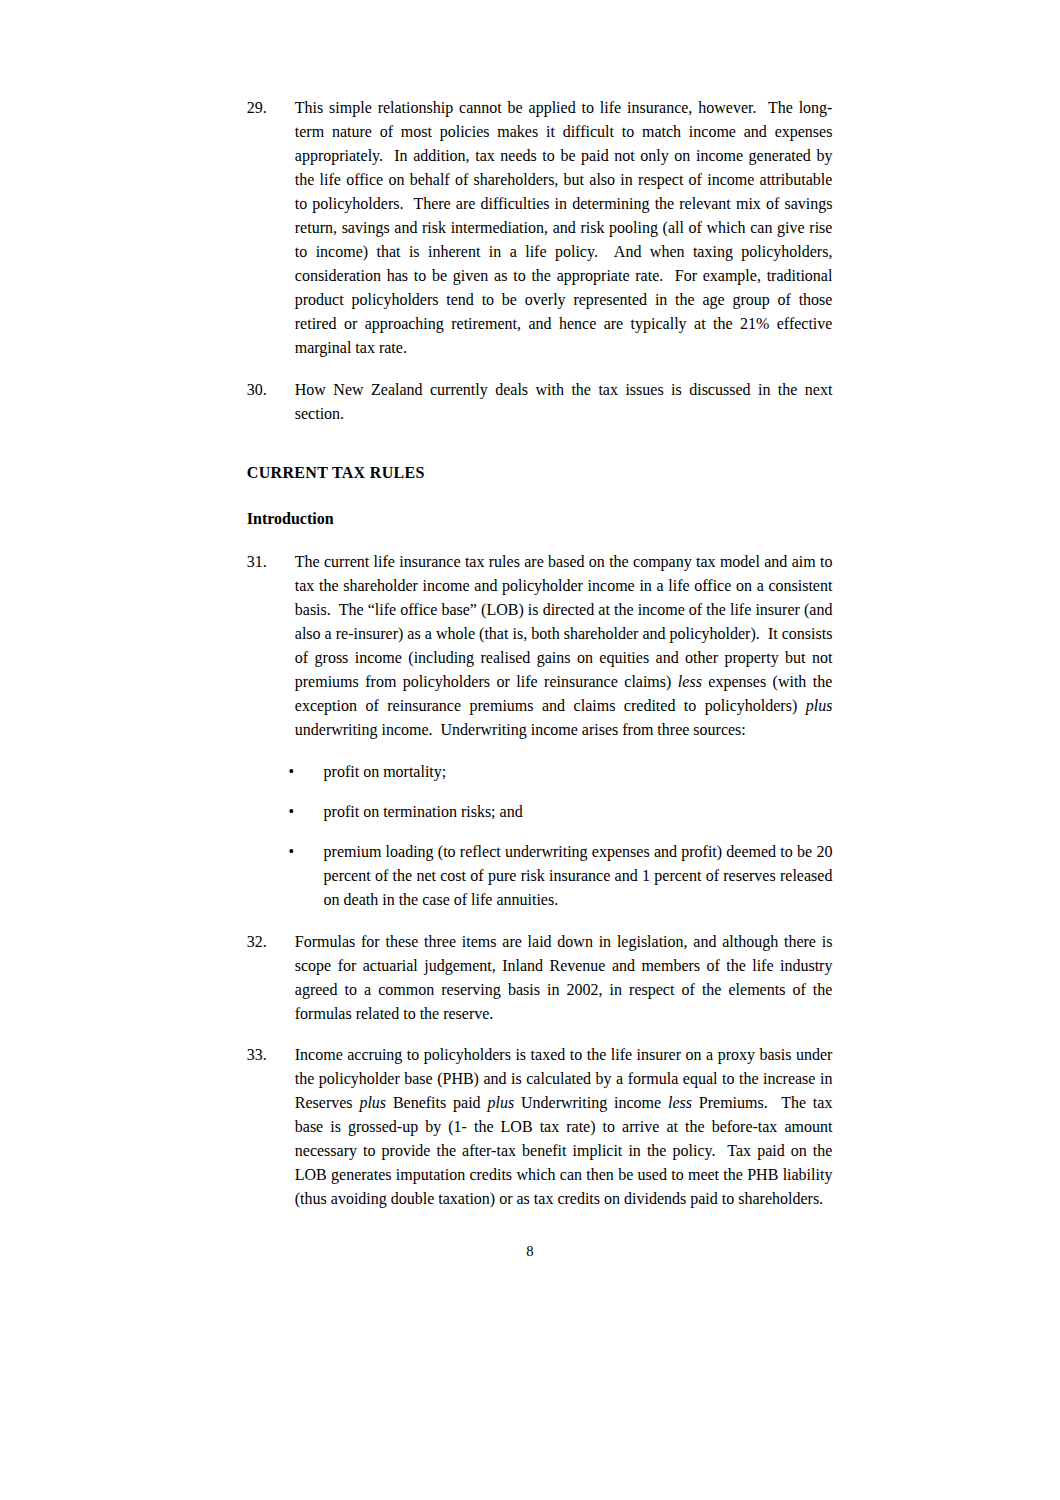29.
This simple relationship cannot be applied to life insurance, however. The long-term nature of most policies makes it difficult to match income and expenses appropriately. In addition, tax needs to be paid not only on income generated by the life office on behalf of shareholders, but also in respect of income attributable to policyholders. There are difficulties in determining the relevant mix of savings return, savings and risk intermediation, and risk pooling (all of which can give rise to income) that is inherent in a life policy. And when taxing policyholders, consideration has to be given as to the appropriate rate. For example, traditional product policyholders tend to be overly represented in the age group of those retired or approaching retirement, and hence are typically at the 21% effective marginal tax rate.
30.
How New Zealand currently deals with the tax issues is discussed in the next section.
CURRENT TAX RULES
Introduction
31.
The current life insurance tax rules are based on the company tax model and aim to tax the shareholder income and policyholder income in a life office on a consistent basis. The “life office base” (LOB) is directed at the income of the life insurer (and also a re-insurer) as a whole (that is, both shareholder and policyholder). It consists of gross income (including realised gains on equities and other property but not premiums from policyholders or life reinsurance claims) less expenses (with the exception of reinsurance premiums and claims credited to policyholders) plus underwriting income. Underwriting income arises from three sources:
•profit on mortality;
•profit on termination risks; and
•premium loading (to reflect underwriting expenses and profit) deemed to be 20 percent of the net cost of pure risk insurance and 1 percent of reserves released on death in the case of life annuities.
32.
Formulas for these three items are laid down in legislation, and although there is scope for actuarial judgement, Inland Revenue and members of the life industry agreed to a common reserving basis in 2002, in respect of the elements of the formulas related to the reserve.
33.
Income accruing to policyholders is taxed to the life insurer on a proxy basis under the policyholder base (PHB) and is calculated by a formula equal to the increase in Reserves plus Benefits paid plus Underwriting income less Premiums. The tax base is grossed-up by (1- the LOB tax rate) to arrive at the before-tax amount necessary to provide the after-tax benefit implicit in the policy. Tax paid on the LOB generates imputation credits which can then be used to meet the PHB liability (thus avoiding double taxation) or as tax credits on dividends paid to shareholders.
8